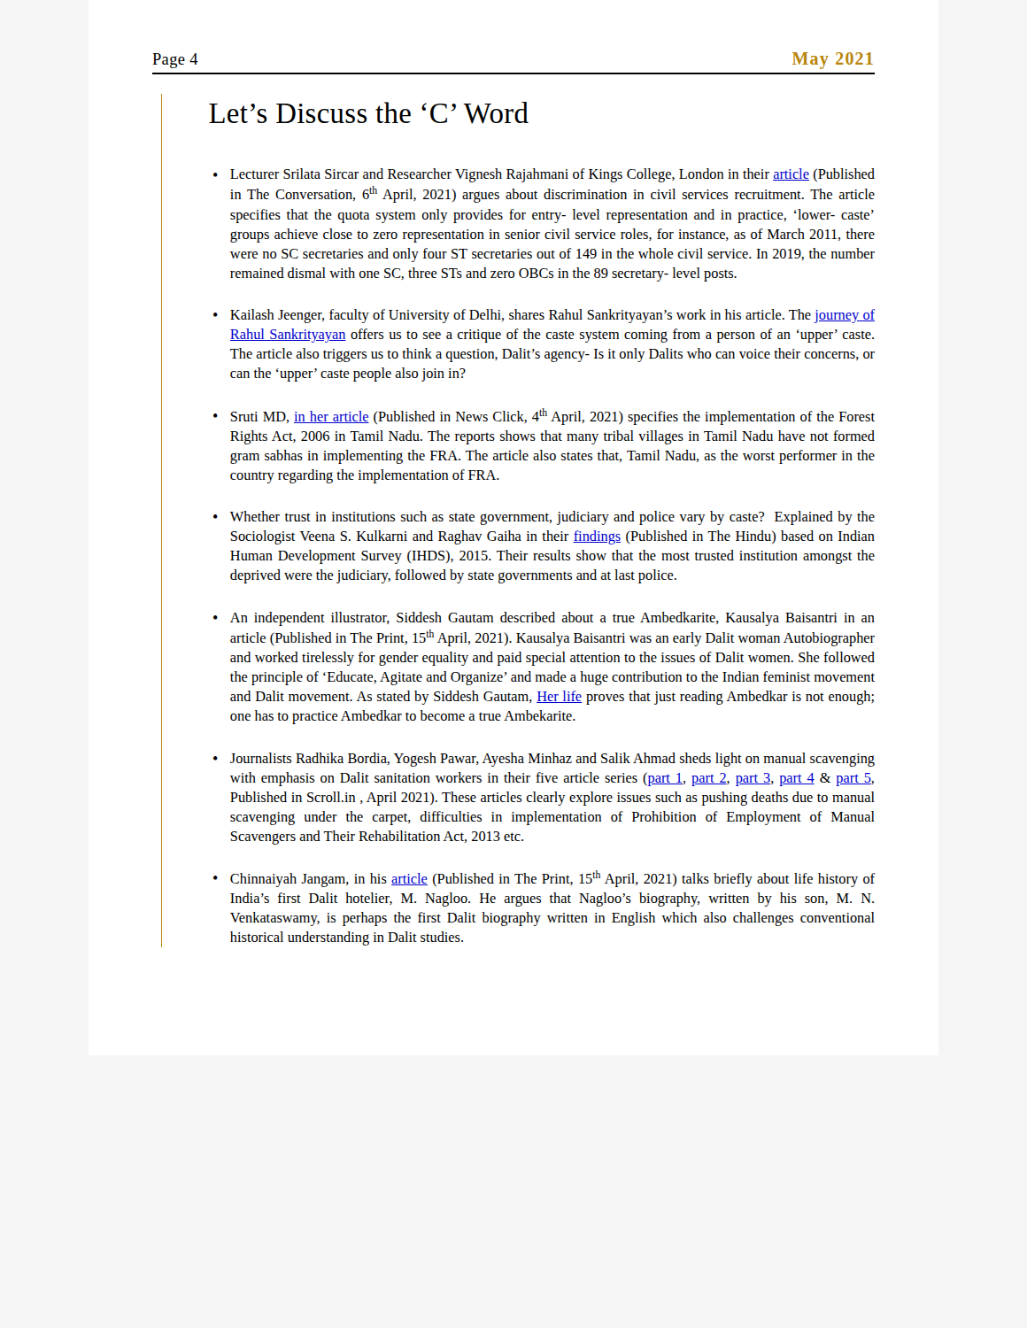Page 4
May 2021
Let’s Discuss the ‘C’ Word
Lecturer Srilata Sircar and Researcher Vignesh Rajahmani of Kings College, London in their article (Published in The Conversation, 6th April, 2021) argues about discrimination in civil services recruitment. The article specifies that the quota system only provides for entry- level representation and in practice, ‘lower- caste’ groups achieve close to zero representation in senior civil service roles, for instance, as of March 2011, there were no SC secretaries and only four ST secretaries out of 149 in the whole civil service. In 2019, the number remained dismal with one SC, three STs and zero OBCs in the 89 secretary- level posts.
Kailash Jeenger, faculty of University of Delhi, shares Rahul Sankrityayan’s work in his article. The journey of Rahul Sankrityayan offers us to see a critique of the caste system coming from a person of an ‘upper’ caste. The article also triggers us to think a question, Dalit’s agency- Is it only Dalits who can voice their concerns, or can the ‘upper’ caste people also join in?
Sruti MD, in her article (Published in News Click, 4th April, 2021) specifies the implementation of the Forest Rights Act, 2006 in Tamil Nadu. The reports shows that many tribal villages in Tamil Nadu have not formed gram sabhas in implementing the FRA. The article also states that, Tamil Nadu, as the worst performer in the country regarding the implementation of FRA.
Whether trust in institutions such as state government, judiciary and police vary by caste? Explained by the Sociologist Veena S. Kulkarni and Raghav Gaiha in their findings (Published in The Hindu) based on Indian Human Development Survey (IHDS), 2015. Their results show that the most trusted institution amongst the deprived were the judiciary, followed by state governments and at last police.
An independent illustrator, Siddesh Gautam described about a true Ambedkarite, Kausalya Baisantri in an article (Published in The Print, 15th April, 2021). Kausalya Baisantri was an early Dalit woman Autobiographer and worked tirelessly for gender equality and paid special attention to the issues of Dalit women. She followed the principle of ‘Educate, Agitate and Organize’ and made a huge contribution to the Indian feminist movement and Dalit movement. As stated by Siddesh Gautam, Her life proves that just reading Ambedkar is not enough; one has to practice Ambedkar to become a true Ambekarite.
Journalists Radhika Bordia, Yogesh Pawar, Ayesha Minhaz and Salik Ahmad sheds light on manual scavenging with emphasis on Dalit sanitation workers in their five article series (part 1, part 2, part 3, part 4 & part 5, Published in Scroll.in , April 2021). These articles clearly explore issues such as pushing deaths due to manual scavenging under the carpet, difficulties in implementation of Prohibition of Employment of Manual Scavengers and Their Rehabilitation Act, 2013 etc.
Chinnaiyah Jangam, in his article (Published in The Print, 15th April, 2021) talks briefly about life history of India’s first Dalit hotelier, M. Nagloo. He argues that Nagloo’s biography, written by his son, M. N. Venkataswamy, is perhaps the first Dalit biography written in English which also challenges conventional historical understanding in Dalit studies.